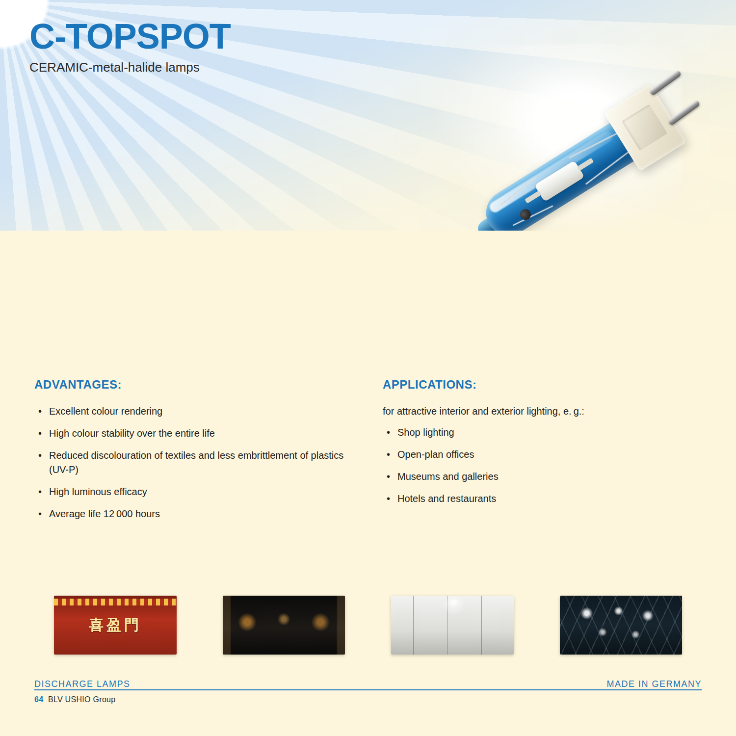C-TOPSPOT
CERAMIC-metal-halide lamps
ADVANTAGES:
Excellent colour rendering
High colour stability over the entire life
Reduced discolouration of textiles and less embrittlement of plastics (UV-P)
High luminous efficacy
Average life 12 000 hours
APPLICATIONS:
for attractive interior and exterior lighting, e. g.:
Shop lighting
Open-plan offices
Museums and galleries
Hotels and restaurants
喜盈門
Discharge lamps Made in Germany
64 BLV USHIO Group